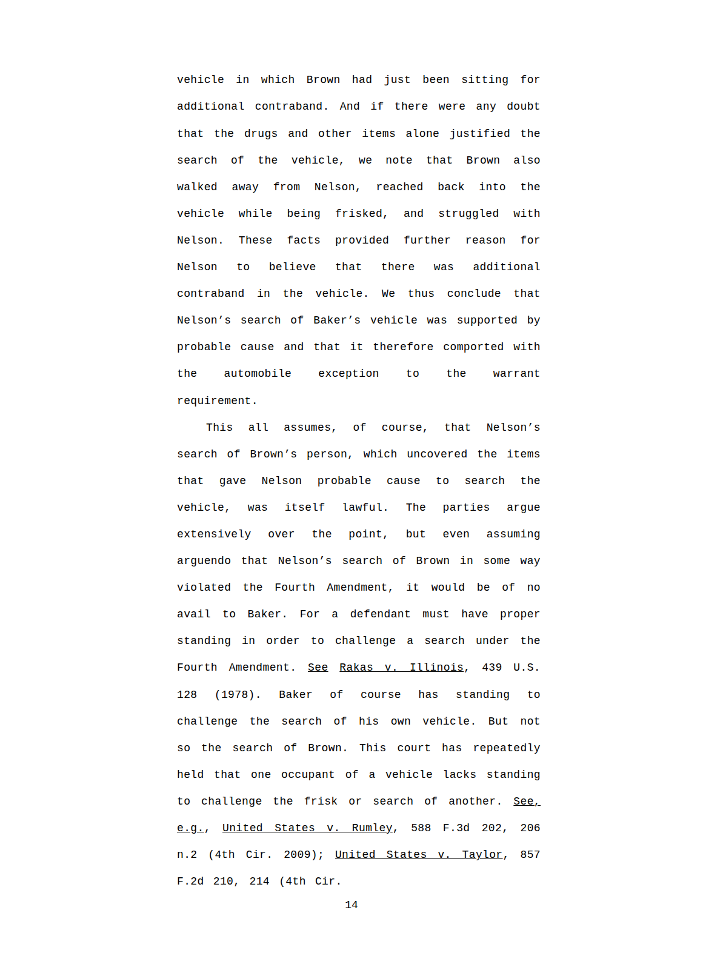vehicle in which Brown had just been sitting for additional contraband. And if there were any doubt that the drugs and other items alone justified the search of the vehicle, we note that Brown also walked away from Nelson, reached back into the vehicle while being frisked, and struggled with Nelson. These facts provided further reason for Nelson to believe that there was additional contraband in the vehicle. We thus conclude that Nelson’s search of Baker’s vehicle was supported by probable cause and that it therefore comported with the automobile exception to the warrant requirement.
This all assumes, of course, that Nelson’s search of Brown’s person, which uncovered the items that gave Nelson probable cause to search the vehicle, was itself lawful. The parties argue extensively over the point, but even assuming arguendo that Nelson’s search of Brown in some way violated the Fourth Amendment, it would be of no avail to Baker. For a defendant must have proper standing in order to challenge a search under the Fourth Amendment. See Rakas v. Illinois, 439 U.S. 128 (1978). Baker of course has standing to challenge the search of his own vehicle. But not so the search of Brown. This court has repeatedly held that one occupant of a vehicle lacks standing to challenge the frisk or search of another. See, e.g., United States v. Rumley, 588 F.3d 202, 206 n.2 (4th Cir. 2009); United States v. Taylor, 857 F.2d 210, 214 (4th Cir.
14